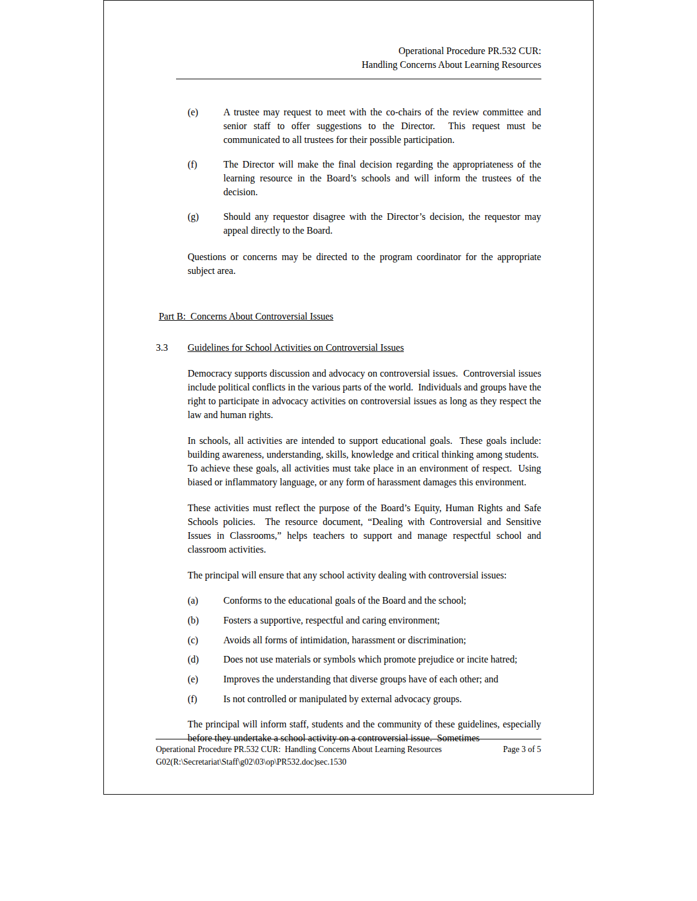Operational Procedure PR.532 CUR: Handling Concerns About Learning Resources
(e) A trustee may request to meet with the co-chairs of the review committee and senior staff to offer suggestions to the Director. This request must be communicated to all trustees for their possible participation.
(f) The Director will make the final decision regarding the appropriateness of the learning resource in the Board’s schools and will inform the trustees of the decision.
(g) Should any requestor disagree with the Director’s decision, the requestor may appeal directly to the Board.
Questions or concerns may be directed to the program coordinator for the appropriate subject area.
Part B: Concerns About Controversial Issues
3.3 Guidelines for School Activities on Controversial Issues
Democracy supports discussion and advocacy on controversial issues. Controversial issues include political conflicts in the various parts of the world. Individuals and groups have the right to participate in advocacy activities on controversial issues as long as they respect the law and human rights.
In schools, all activities are intended to support educational goals. These goals include: building awareness, understanding, skills, knowledge and critical thinking among students. To achieve these goals, all activities must take place in an environment of respect. Using biased or inflammatory language, or any form of harassment damages this environment.
These activities must reflect the purpose of the Board’s Equity, Human Rights and Safe Schools policies. The resource document, “Dealing with Controversial and Sensitive Issues in Classrooms,” helps teachers to support and manage respectful school and classroom activities.
The principal will ensure that any school activity dealing with controversial issues:
(a) Conforms to the educational goals of the Board and the school;
(b) Fosters a supportive, respectful and caring environment;
(c) Avoids all forms of intimidation, harassment or discrimination;
(d) Does not use materials or symbols which promote prejudice or incite hatred;
(e) Improves the understanding that diverse groups have of each other; and
(f) Is not controlled or manipulated by external advocacy groups.
The principal will inform staff, students and the community of these guidelines, especially before they undertake a school activity on a controversial issue. Sometimes
Operational Procedure PR.532 CUR: Handling Concerns About Learning Resources
G02(R:\Secretariat\Staff\g02\03\op\PR532.doc)sec.1530
Page 3 of 5